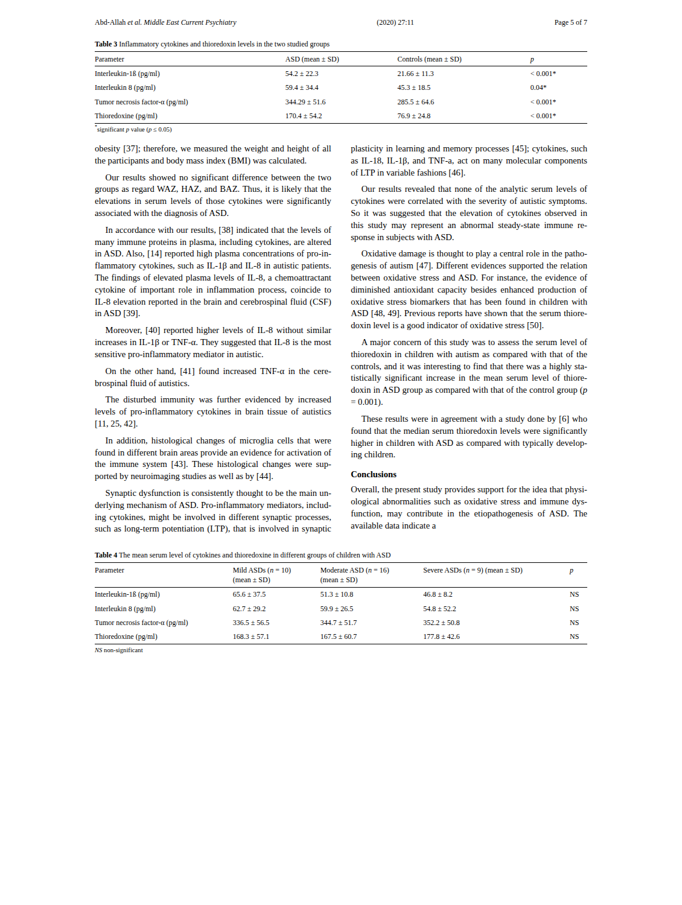Abd-Allah et al. Middle East Current Psychiatry (2020) 27:11 Page 5 of 7
Table 3 Inflammatory cytokines and thioredoxin levels in the two studied groups
| Parameter | ASD (mean ± SD) | Controls (mean ± SD) | p |
| --- | --- | --- | --- |
| Interleukin-1ß (pg/ml) | 54.2 ± 22.3 | 21.66 ± 11.3 | < 0.001* |
| Interleukin 8 (pg/ml) | 59.4 ± 34.4 | 45.3 ± 18.5 | 0.04* |
| Tumor necrosis factor-α (pg/ml) | 344.29 ± 51.6 | 285.5 ± 64.6 | < 0.001* |
| Thioredoxine (pg/ml) | 170.4 ± 54.2 | 76.9 ± 24.8 | < 0.001* |
*significant p value (p ≤ 0.05)
obesity [37]; therefore, we measured the weight and height of all the participants and body mass index (BMI) was calculated.
Our results showed no significant difference between the two groups as regard WAZ, HAZ, and BAZ. Thus, it is likely that the elevations in serum levels of those cytokines were significantly associated with the diagnosis of ASD.
In accordance with our results, [38] indicated that the levels of many immune proteins in plasma, including cytokines, are altered in ASD. Also, [14] reported high plasma concentrations of pro-inflammatory cytokines, such as IL-1β and IL-8 in autistic patients. The findings of elevated plasma levels of IL-8, a chemoattractant cytokine of important role in inflammation process, coincide to IL-8 elevation reported in the brain and cerebrospinal fluid (CSF) in ASD [39].
Moreover, [40] reported higher levels of IL-8 without similar increases in IL-1β or TNF-α. They suggested that IL-8 is the most sensitive pro-inflammatory mediator in autistic.
On the other hand, [41] found increased TNF-α in the cerebrospinal fluid of autistics.
The disturbed immunity was further evidenced by increased levels of pro-inflammatory cytokines in brain tissue of autistics [11, 25, 42].
In addition, histological changes of microglia cells that were found in different brain areas provide an evidence for activation of the immune system [43]. These histological changes were supported by neuroimaging studies as well as by [44].
Synaptic dysfunction is consistently thought to be the main underlying mechanism of ASD. Pro-inflammatory mediators, including cytokines, might be involved in different synaptic processes, such as long-term potentiation (LTP), that is involved in synaptic plasticity in learning and memory processes [45]; cytokines, such as IL-18, IL-1β, and TNF-a, act on many molecular components of LTP in variable fashions [46].
Our results revealed that none of the analytic serum levels of cytokines were correlated with the severity of autistic symptoms. So it was suggested that the elevation of cytokines observed in this study may represent an abnormal steady-state immune response in subjects with ASD.
Oxidative damage is thought to play a central role in the pathogenesis of autism [47]. Different evidences supported the relation between oxidative stress and ASD. For instance, the evidence of diminished antioxidant capacity besides enhanced production of oxidative stress biomarkers that has been found in children with ASD [48, 49]. Previous reports have shown that the serum thioredoxin level is a good indicator of oxidative stress [50].
A major concern of this study was to assess the serum level of thioredoxin in children with autism as compared with that of the controls, and it was interesting to find that there was a highly statistically significant increase in the mean serum level of thioredoxin in ASD group as compared with that of the control group (p = 0.001).
These results were in agreement with a study done by [6] who found that the median serum thioredoxin levels were significantly higher in children with ASD as compared with typically developing children.
Conclusions
Overall, the present study provides support for the idea that physiological abnormalities such as oxidative stress and immune dysfunction, may contribute in the etiopathogenesis of ASD. The available data indicate a
Table 4 The mean serum level of cytokines and thioredoxine in different groups of children with ASD
| Parameter | Mild ASDs ( n = 10) (mean ± SD) | Moderate ASD ( n = 16) (mean ± SD) | Severe ASDs ( n = 9) (mean ± SD) | p |
| --- | --- | --- | --- | --- |
| Interleukin-1ß (pg/ml) | 65.6 ± 37.5 | 51.3 ± 10.8 | 46.8 ± 8.2 | NS |
| Interleukin 8 (pg/ml) | 62.7 ± 29.2 | 59.9 ± 26.5 | 54.8 ± 52.2 | NS |
| Tumor necrosis factor-α (pg/ml) | 336.5 ± 56.5 | 344.7 ± 51.7 | 352.2 ± 50.8 | NS |
| Thioredoxine (pg/ml) | 168.3 ± 57.1 | 167.5 ± 60.7 | 177.8 ± 42.6 | NS |
NS non-significant